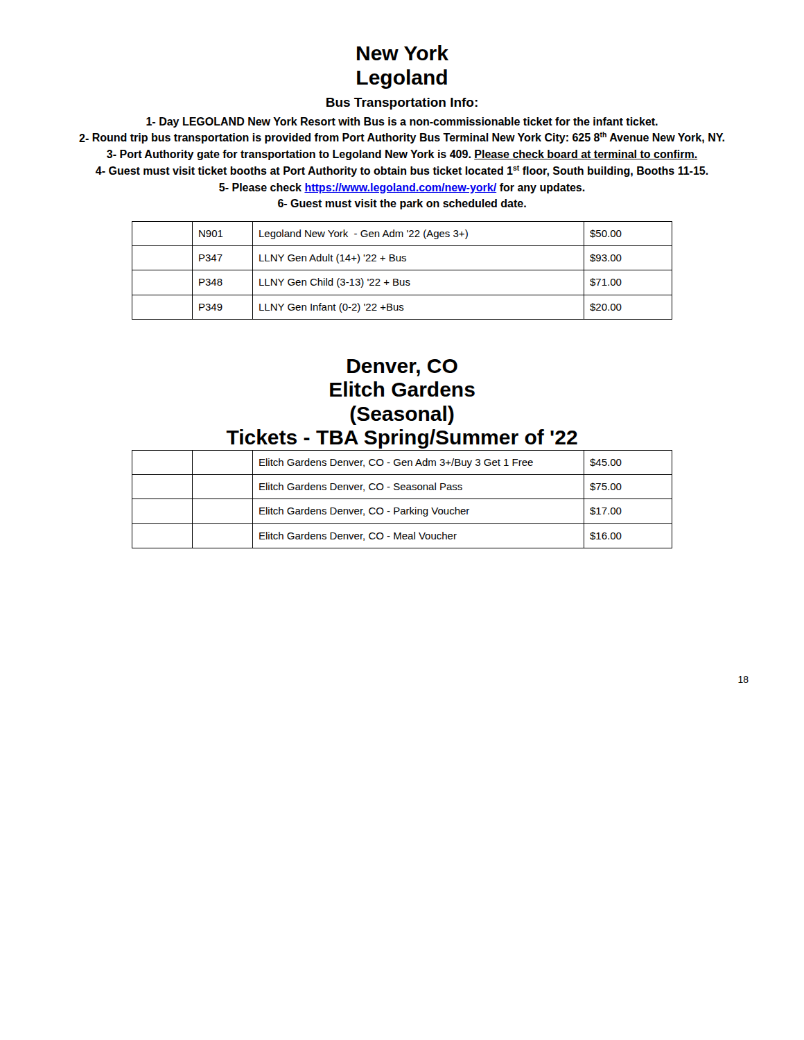New York
Legoland
Bus Transportation Info:
Day LEGOLAND New York Resort with Bus is a non-commissionable ticket for the infant ticket.
Round trip bus transportation is provided from Port Authority Bus Terminal New York City: 625 8th Avenue New York, NY.
Port Authority gate for transportation to Legoland New York is 409. Please check board at terminal to confirm.
Guest must visit ticket booths at Port Authority to obtain bus ticket located 1st floor, South building, Booths 11-15.
Please check https://www.legoland.com/new-york/ for any updates.
Guest must visit the park on scheduled date.
| | N901 | Legoland New York - Gen Adm '22 (Ages 3+) | $50.00 |
| | P347 | LLNY Gen Adult (14+) '22 + Bus | $93.00 |
| | P348 | LLNY Gen Child (3-13) '22 + Bus | $71.00 |
| | P349 | LLNY Gen Infant (0-2) '22 +Bus | $20.00 |
Denver, CO
Elitch Gardens
(Seasonal)
Tickets - TBA Spring/Summer of '22
| | | Elitch Gardens Denver, CO - Gen Adm 3+/Buy 3 Get 1 Free | $45.00 |
| | | Elitch Gardens Denver, CO - Seasonal Pass | $75.00 |
| | | Elitch Gardens Denver, CO - Parking Voucher | $17.00 |
| | | Elitch Gardens Denver, CO - Meal Voucher | $16.00 |
18